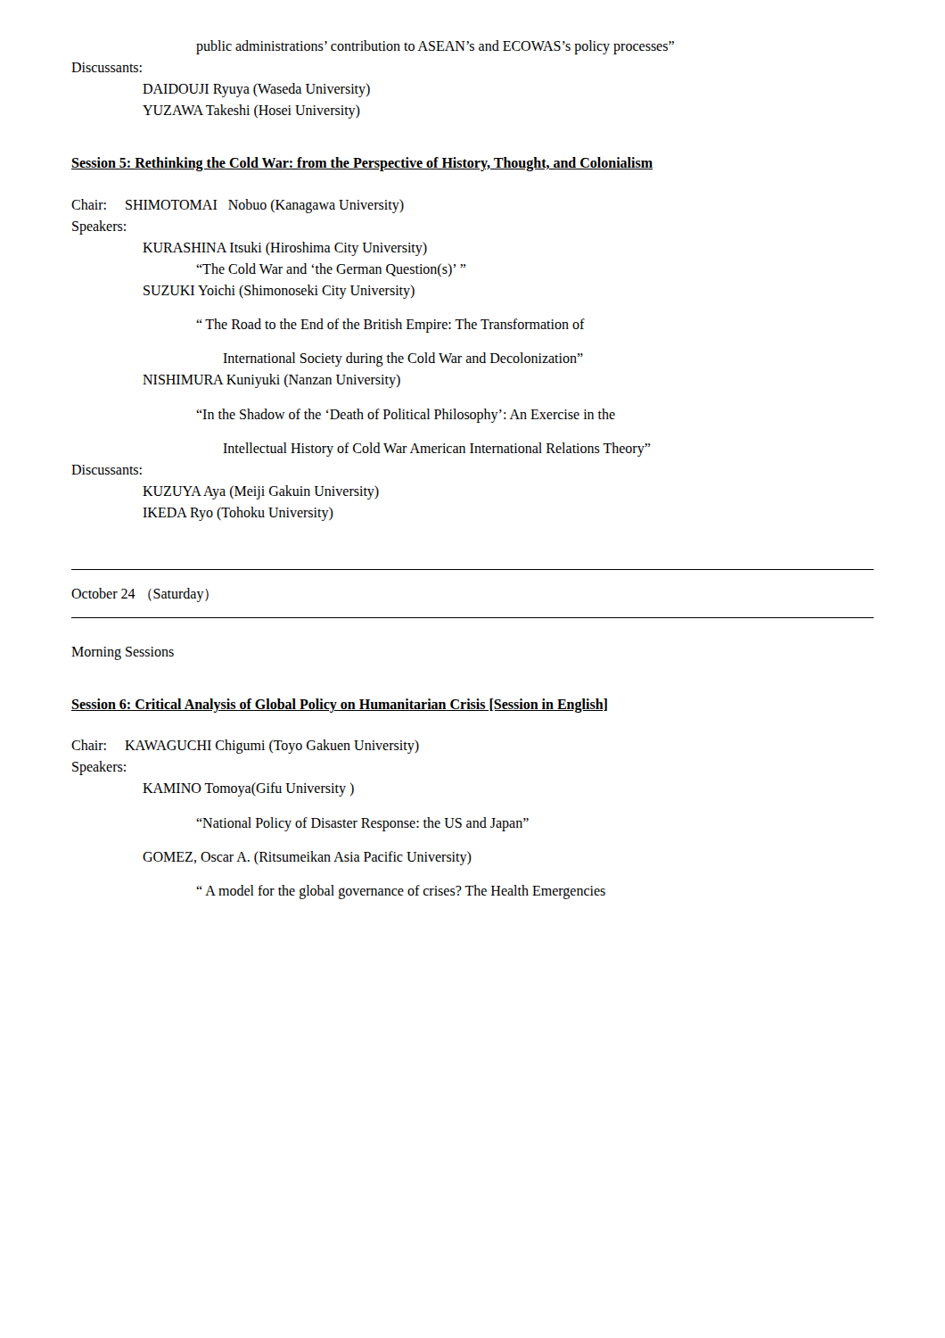public administrations’ contribution to ASEAN’s and ECOWAS’s policy processes”
Discussants:
DAIDOUJI Ryuya (Waseda University)
YUZAWA Takeshi (Hosei University)
Session 5: Rethinking the Cold War: from the Perspective of History, Thought, and Colonialism
Chair: SHIMOTOMAI Nobuo (Kanagawa University)
Speakers:
KURASHINA Itsuki (Hiroshima City University)
“The Cold War and ‘the German Question(s)’ ”
SUZUKI Yoichi (Shimonoseki City University)
“ The Road to the End of the British Empire: The Transformation of
International Society during the Cold War and Decolonization”
NISHIMURA Kuniyuki (Nanzan University)
“In the Shadow of the ‘Death of Political Philosophy’: An Exercise in the
Intellectual History of Cold War American International Relations Theory”
Discussants:
KUZUYA Aya (Meiji Gakuin University)
IKEDA Ryo (Tohoku University)
October 24 （Saturday）
Morning Sessions
Session 6: Critical Analysis of Global Policy on Humanitarian Crisis [Session in English]
Chair: KAWAGUCHI Chigumi (Toyo Gakuen University)
Speakers:
KAMINO Tomoya(Gifu University )
“National Policy of Disaster Response: the US and Japan”
GOMEZ, Oscar A. (Ritsumeikan Asia Pacific University)
“ A model for the global governance of crises? The Health Emergencies